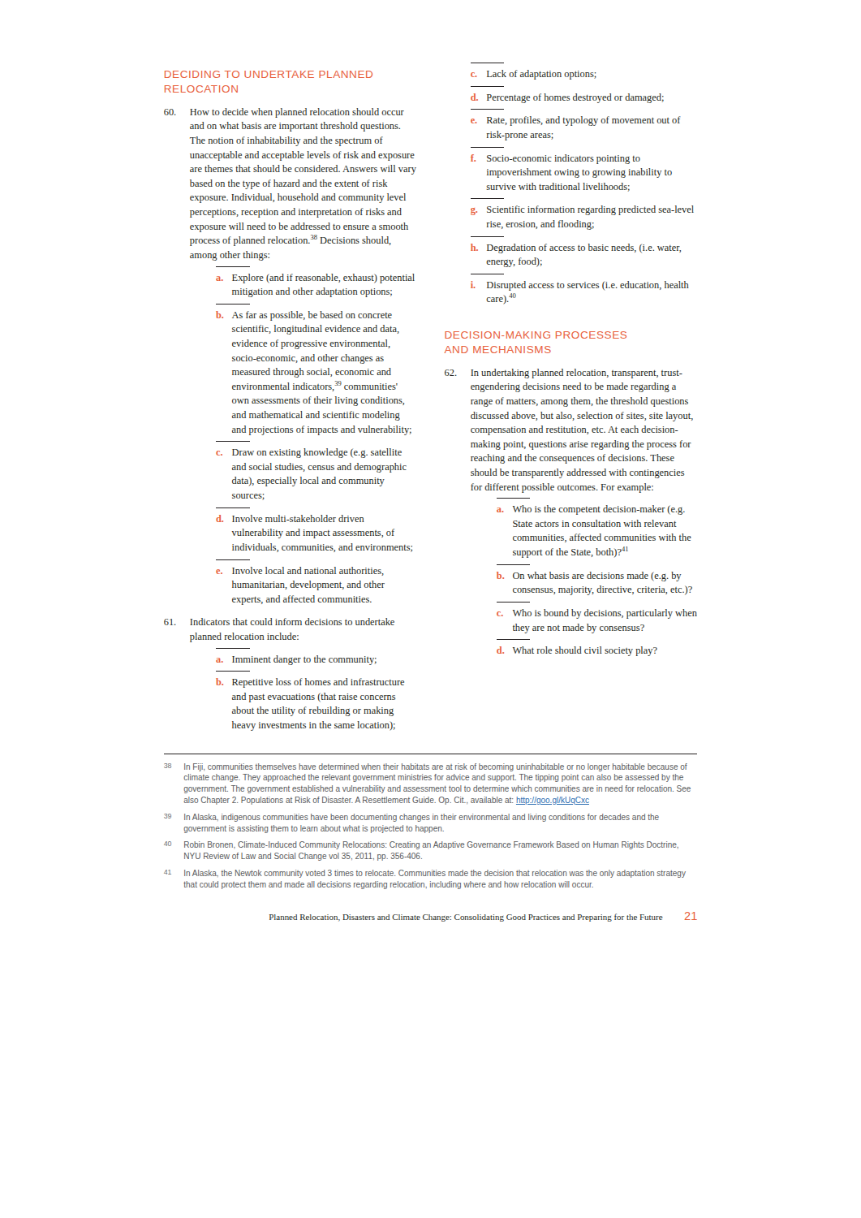Deciding to undertake planned relocation
60.
How to decide when planned relocation should occur and on what basis are important threshold questions. The notion of inhabitability and the spectrum of unacceptable and acceptable levels of risk and exposure are themes that should be considered. Answers will vary based on the type of hazard and the extent of risk exposure. Individual, household and community level perceptions, reception and interpretation of risks and exposure will need to be addressed to ensure a smooth process of planned relocation.38 Decisions should, among other things:
a.
Explore (and if reasonable, exhaust) potential mitigation and other adaptation options;
b.
As far as possible, be based on concrete scientific, longitudinal evidence and data, evidence of progressive environmental, socio-economic, and other changes as measured through social, economic and environmental indicators,39 communities' own assessments of their living conditions, and mathematical and scientific modeling and projections of impacts and vulnerability;
c.
Draw on existing knowledge (e.g. satellite and social studies, census and demographic data), especially local and community sources;
d.
Involve multi-stakeholder driven vulnerability and impact assessments, of individuals, communities, and environments;
e.
Involve local and national authorities, humanitarian, development, and other experts, and affected communities.
61.
Indicators that could inform decisions to undertake planned relocation include:
a.
Imminent danger to the community;
b.
Repetitive loss of homes and infrastructure and past evacuations (that raise concerns about the utility of rebuilding or making heavy investments in the same location);
c.
Lack of adaptation options;
d.
Percentage of homes destroyed or damaged;
e.
Rate, profiles, and typology of movement out of risk-prone areas;
f.
Socio-economic indicators pointing to impoverishment owing to growing inability to survive with traditional livelihoods;
g.
Scientific information regarding predicted sea-level rise, erosion, and flooding;
h.
Degradation of access to basic needs, (i.e. water, energy, food);
i.
Disrupted access to services (i.e. education, health care).40
Decision-making processes
and mechanisms
62.
In undertaking planned relocation, transparent, trust-engendering decisions need to be made regarding a range of matters, among them, the threshold questions discussed above, but also, selection of sites, site layout, compensation and restitution, etc. At each decision-making point, questions arise regarding the process for reaching and the consequences of decisions. These should be transparently addressed with contingencies for different possible outcomes. For example:
a.
Who is the competent decision-maker (e.g. State actors in consultation with relevant communities, affected communities with the support of the State, both)?41
b.
On what basis are decisions made (e.g. by consensus, majority, directive, criteria, etc.)?
c.
Who is bound by decisions, particularly when they are not made by consensus?
d.
What role should civil society play?
38
In Fiji, communities themselves have determined when their habitats are at risk of becoming uninhabitable or no longer habitable because of climate change. They approached the relevant government ministries for advice and support. The tipping point can also be assessed by the government. The government established a vulnerability and assessment tool to determine which communities are in need for relocation. See also Chapter 2. Populations at Risk of Disaster. A Resettlement Guide. Op. Cit., available at: http://goo.gl/kUqCxc
39
In Alaska, indigenous communities have been documenting changes in their environmental and living conditions for decades and the government is assisting them to learn about what is projected to happen.
40
Robin Bronen, Climate-Induced Community Relocations: Creating an Adaptive Governance Framework Based on Human Rights Doctrine, NYU Review of Law and Social Change vol 35, 2011, pp. 356-406.
41
In Alaska, the Newtok community voted 3 times to relocate. Communities made the decision that relocation was the only adaptation strategy that could protect them and made all decisions regarding relocation, including where and how relocation will occur.
Planned Relocation, Disasters and Climate Change: Consolidating Good Practices and Preparing for the Future 21